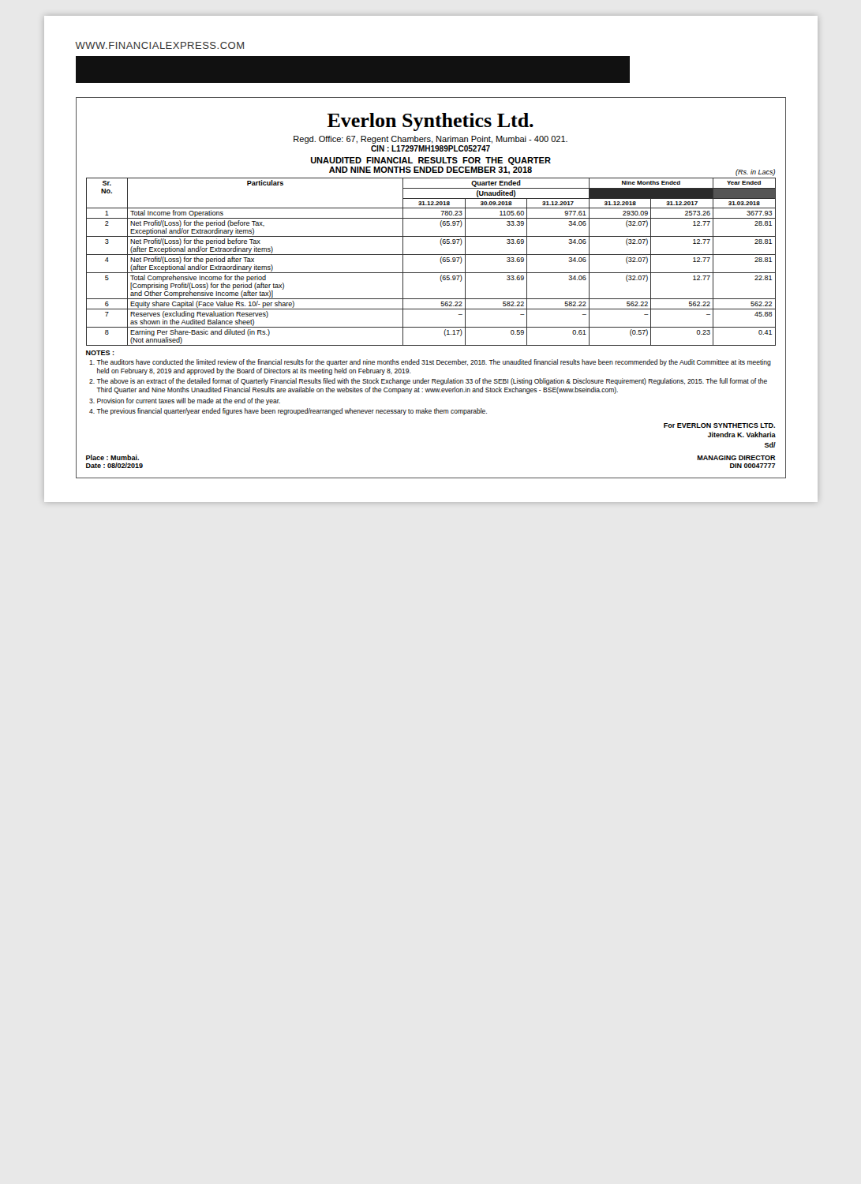WWW.FINANCIALEXPRESS.COM
Everlon Synthetics Ltd.
Regd. Office: 67, Regent Chambers, Nariman Point, Mumbai - 400 021.
CIN : L17297MH1989PLC052747
UNAUDITED FINANCIAL RESULTS FOR THE QUARTER
AND NINE MONTHS ENDED DECEMBER 31, 2018
(Rs. in Lacs)
| Sr. No. | Particulars | Quarter Ended | Nine Months Ended | Year Ended |
| --- | --- | --- | --- | --- |
| (Unaudited) | (Unaudited) | |
| 31.12.2018 | 30.09.2018 | 31.12.2017 | 31.12.2018 | 31.12.2017 | 31.03.2018 |
| 1 | Total Income from Operations | 780.23 | 1105.60 | 977.61 | 2930.09 | 2573.26 | 3677.93 |
| 2 | Net Profit/(Loss) for the period (before Tax, Exceptional and/or Extraordinary items) | (65.97) | 33.39 | 34.06 | (32.07) | 12.77 | 28.81 |
| 3 | Net Profit/(Loss) for the period before Tax (after Exceptional and/or Extraordinary items) | (65.97) | 33.69 | 34.06 | (32.07) | 12.77 | 28.81 |
| 4 | Net Profit/(Loss) for the period after Tax (after Exceptional and/or Extraordinary items) | (65.97) | 33.69 | 34.06 | (32.07) | 12.77 | 28.81 |
| 5 | Total Comprehensive Income for the period [Comprising Profit/(Loss) for the period (after tax) and Other Comprehensive Income (after tax)] | (65.97) | 33.69 | 34.06 | (32.07) | 12.77 | 22.81 |
| 6 | Equity share Capital (Face Value Rs. 10/- per share) | 562.22 | 582.22 | 582.22 | 562.22 | 562.22 | 562.22 |
| 7 | Reserves (excluding Revaluation Reserves) as shown in the Audited Balance sheet) | – | – | – | – | – | 45.88 |
| 8 | Earning Per Share-Basic and diluted (in Rs.) (Not annualised) | (1.17) | 0.59 | 0.61 | (0.57) | 0.23 | 0.41 |
NOTES :
The auditors have conducted the limited review of the financial results for the quarter and nine months ended 31st December, 2018. The unaudited financial results have been recommended by the Audit Committee at its meeting held on February 8, 2019 and approved by the Board of Directors at its meeting held on February 8, 2019.
The above is an extract of the detailed format of Quarterly Financial Results filed with the Stock Exchange under Regulation 33 of the SEBI (Listing Obligation & Disclosure Requirement) Regulations, 2015. The full format of the Third Quarter and Nine Months Unaudited Financial Results are available on the websites of the Company at : www.everlon.in and Stock Exchanges - BSE(www.bseindia.com).
Provision for current taxes will be made at the end of the year.
The previous financial quarter/year ended figures have been regrouped/rearranged whenever necessary to make them comparable.
For EVERLON SYNTHETICS LTD.
Jitendra K. Vakharia
Sd/
Place : Mumbai.
Date : 08/02/2019
MANAGING DIRECTOR
DIN 00047777